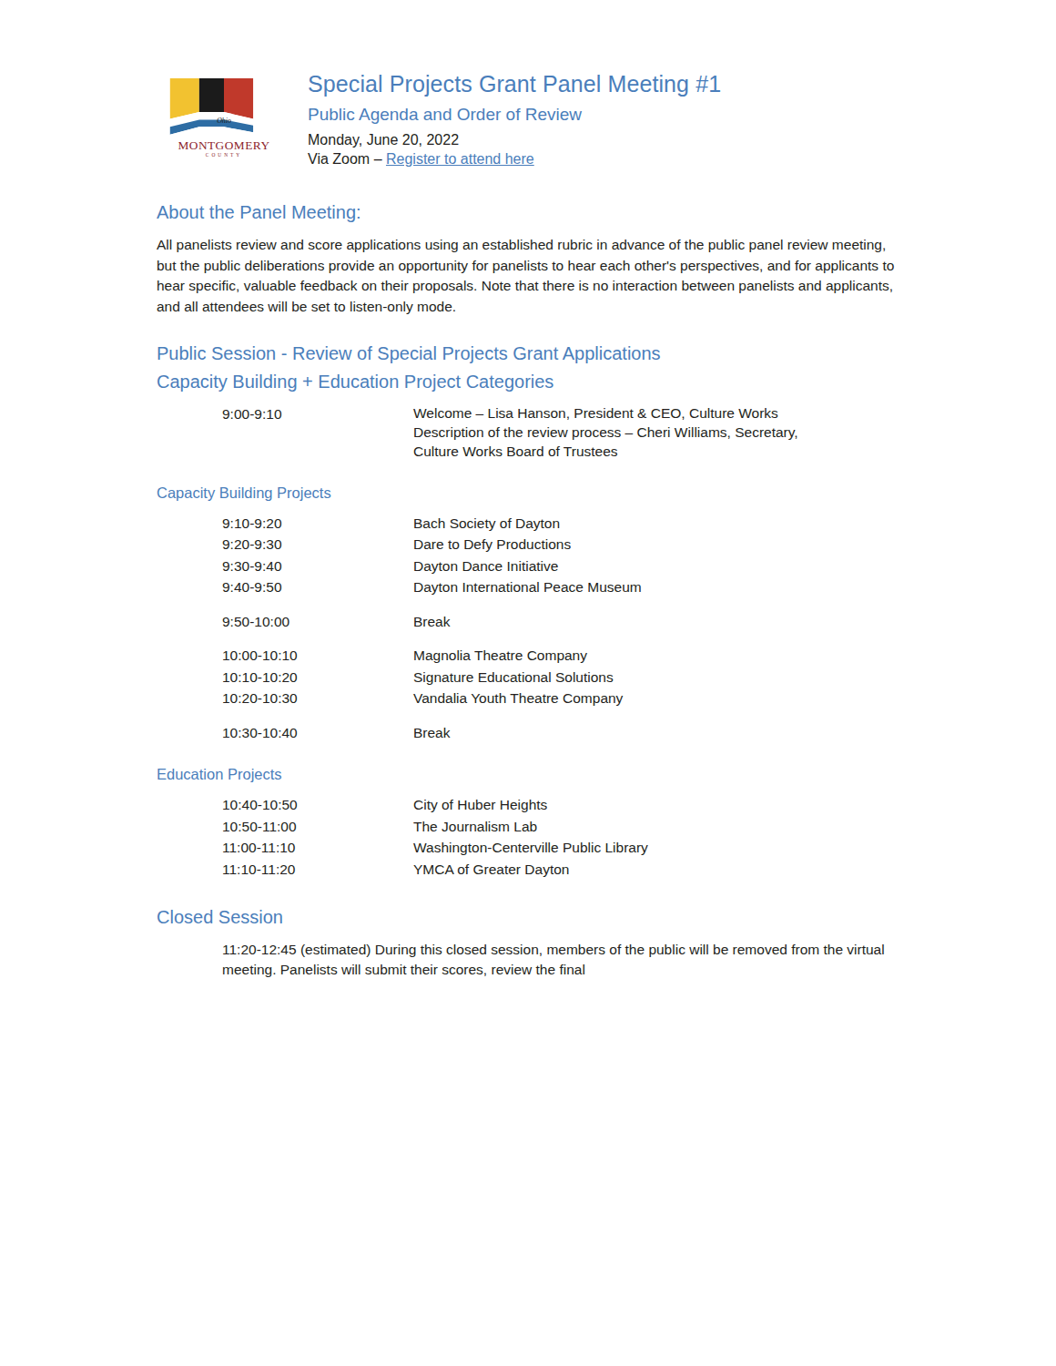Ohio MONTGOMERY COUNTY
Special Projects Grant Panel Meeting #1
Public Agenda and Order of Review
Monday, June 20, 2022
Via Zoom – Register to attend here
About the Panel Meeting:
All panelists review and score applications using an established rubric in advance of the public panel review meeting, but the public deliberations provide an opportunity for panelists to hear each other's perspectives, and for applicants to hear specific, valuable feedback on their proposals. Note that there is no interaction between panelists and applicants, and all attendees will be set to listen-only mode.
Public Session - Review of Special Projects Grant Applications
Capacity Building + Education Project Categories
| 9:00-9:10 | Welcome – Lisa Hanson, President & CEO, Culture Works Description of the review process – Cheri Williams, Secretary, Culture Works Board of Trustees |
Capacity Building Projects
| 9:10-9:20 | Bach Society of Dayton |
| 9:20-9:30 | Dare to Defy Productions |
| 9:30-9:40 | Dayton Dance Initiative |
| 9:40-9:50 | Dayton International Peace Museum |
| 9:50-10:00 | Break |
| 10:00-10:10 | Magnolia Theatre Company |
| 10:10-10:20 | Signature Educational Solutions |
| 10:20-10:30 | Vandalia Youth Theatre Company |
| 10:30-10:40 | Break |
Education Projects
| 10:40-10:50 | City of Huber Heights |
| 10:50-11:00 | The Journalism Lab |
| 11:00-11:10 | Washington-Centerville Public Library |
| 11:10-11:20 | YMCA of Greater Dayton |
Closed Session
11:20-12:45 (estimated) During this closed session, members of the public will be removed from the virtual meeting. Panelists will submit their scores, review the final